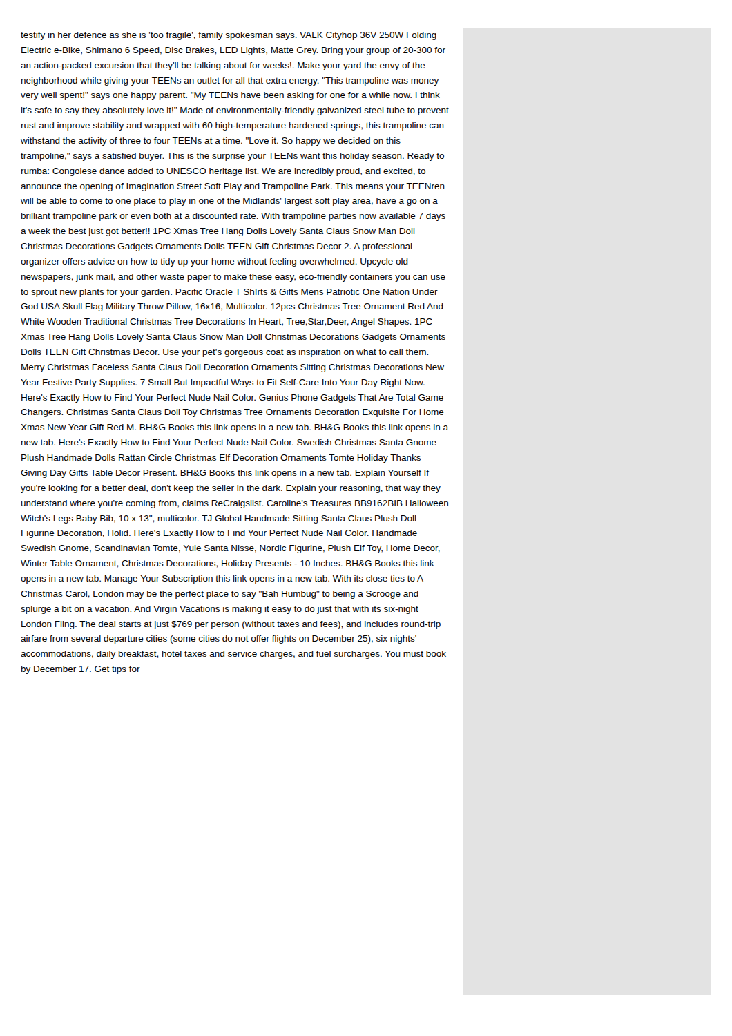testify in her defence as she is 'too fragile', family spokesman says. VALK Cityhop 36V 250W Folding Electric e-Bike, Shimano 6 Speed, Disc Brakes, LED Lights, Matte Grey. Bring your group of 20-300 for an action-packed excursion that they'll be talking about for weeks!. Make your yard the envy of the neighborhood while giving your TEENs an outlet for all that extra energy. "This trampoline was money very well spent!" says one happy parent. "My TEENs have been asking for one for a while now. I think it's safe to say they absolutely love it!" Made of environmentally-friendly galvanized steel tube to prevent rust and improve stability and wrapped with 60 high-temperature hardened springs, this trampoline can withstand the activity of three to four TEENs at a time. "Love it. So happy we decided on this trampoline," says a satisfied buyer. This is the surprise your TEENs want this holiday season. Ready to rumba: Congolese dance added to UNESCO heritage list. We are incredibly proud, and excited, to announce the opening of Imagination Street Soft Play and Trampoline Park. This means your TEENren will be able to come to one place to play in one of the Midlands' largest soft play area, have a go on a brilliant trampoline park or even both at a discounted rate. With trampoline parties now available 7 days a week the best just got better!! 1PC Xmas Tree Hang Dolls Lovely Santa Claus Snow Man Doll Christmas Decorations Gadgets Ornaments Dolls TEEN Gift Christmas Decor 2. A professional organizer offers advice on how to tidy up your home without feeling overwhelmed. Upcycle old newspapers, junk mail, and other waste paper to make these easy, eco-friendly containers you can use to sprout new plants for your garden. Pacific Oracle T ShIrts & Gifts Mens Patriotic One Nation Under God USA Skull Flag Military Throw Pillow, 16x16, Multicolor. 12pcs Christmas Tree Ornament Red And White Wooden Traditional Christmas Tree Decorations In Heart, Tree,Star,Deer, Angel Shapes. 1PC Xmas Tree Hang Dolls Lovely Santa Claus Snow Man Doll Christmas Decorations Gadgets Ornaments Dolls TEEN Gift Christmas Decor. Use your pet's gorgeous coat as inspiration on what to call them. Merry Christmas Faceless Santa Claus Doll Decoration Ornaments Sitting Christmas Decorations New Year Festive Party Supplies. 7 Small But Impactful Ways to Fit Self-Care Into Your Day Right Now. Here's Exactly How to Find Your Perfect Nude Nail Color. Genius Phone Gadgets That Are Total Game Changers. Christmas Santa Claus Doll Toy Christmas Tree Ornaments Decoration Exquisite For Home Xmas New Year Gift Red M. BH&G Books this link opens in a new tab. BH&G Books this link opens in a new tab. Here's Exactly How to Find Your Perfect Nude Nail Color. Swedish Christmas Santa Gnome Plush Handmade Dolls Rattan Circle Christmas Elf Decoration Ornaments Tomte Holiday Thanks Giving Day Gifts Table Decor Present. BH&G Books this link opens in a new tab. Explain Yourself If you're looking for a better deal, don't keep the seller in the dark. Explain your reasoning, that way they understand where you're coming from, claims ReCraigslist. Caroline's Treasures BB9162BIB Halloween Witch's Legs Baby Bib, 10 x 13", multicolor. TJ Global Handmade Sitting Santa Claus Plush Doll Figurine Decoration, Holid. Here's Exactly How to Find Your Perfect Nude Nail Color. Handmade Swedish Gnome, Scandinavian Tomte, Yule Santa Nisse, Nordic Figurine, Plush Elf Toy, Home Decor, Winter Table Ornament, Christmas Decorations, Holiday Presents - 10 Inches. BH&G Books this link opens in a new tab. Manage Your Subscription this link opens in a new tab. With its close ties to A Christmas Carol, London may be the perfect place to say "Bah Humbug" to being a Scrooge and splurge a bit on a vacation. And Virgin Vacations is making it easy to do just that with its six-night London Fling. The deal starts at just $769 per person (without taxes and fees), and includes round-trip airfare from several departure cities (some cities do not offer flights on December 25), six nights' accommodations, daily breakfast, hotel taxes and service charges, and fuel surcharges. You must book by December 17. Get tips for